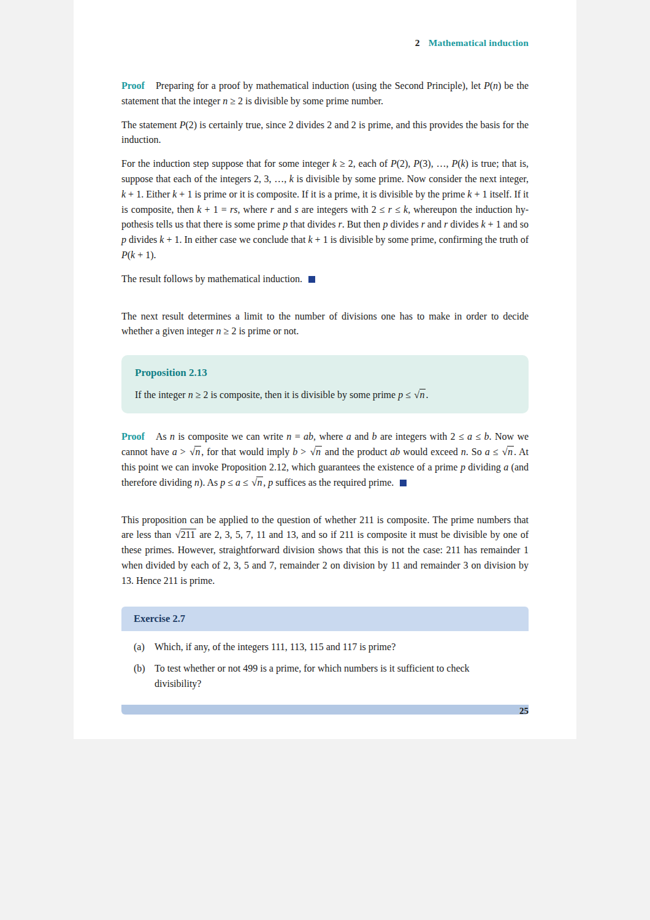2 Mathematical induction
Proof Preparing for a proof by mathematical induction (using the Second Principle), let P(n) be the statement that the integer n ≥ 2 is divisible by some prime number.
The statement P(2) is certainly true, since 2 divides 2 and 2 is prime, and this provides the basis for the induction.
For the induction step suppose that for some integer k ≥ 2, each of P(2), P(3), …, P(k) is true; that is, suppose that each of the integers 2, 3, …, k is divisible by some prime. Now consider the next integer, k + 1. Either k + 1 is prime or it is composite. If it is a prime, it is divisible by the prime k + 1 itself. If it is composite, then k + 1 = rs, where r and s are integers with 2 ≤ r ≤ k, whereupon the induction hypothesis tells us that there is some prime p that divides r. But then p divides r and r divides k + 1 and so p divides k + 1. In either case we conclude that k + 1 is divisible by some prime, confirming the truth of P(k + 1).
The result follows by mathematical induction.
The next result determines a limit to the number of divisions one has to make in order to decide whether a given integer n ≥ 2 is prime or not.
Proposition 2.13
If the integer n ≥ 2 is composite, then it is divisible by some prime p ≤ n.
Proof As n is composite we can write n = ab, where a and b are integers with 2 ≤ a ≤ b. Now we cannot have a > n, for that would imply b > n and the product ab would exceed n. So a ≤ n. At this point we can invoke Proposition 2.12, which guarantees the existence of a prime p dividing a (and therefore dividing n). As p ≤ a ≤ n, p suffices as the required prime.
This proposition can be applied to the question of whether 211 is composite. The prime numbers that are less than 211 are 2, 3, 5, 7, 11 and 13, and so if 211 is composite it must be divisible by one of these primes. However, straightforward division shows that this is not the case: 211 has remainder 1 when divided by each of 2, 3, 5 and 7, remainder 2 on division by 11 and remainder 3 on division by 13. Hence 211 is prime.
Exercise 2.7
(a) Which, if any, of the integers 111, 113, 115 and 117 is prime?
(b) To test whether or not 499 is a prime, for which numbers is it sufficient to check divisibility?
25